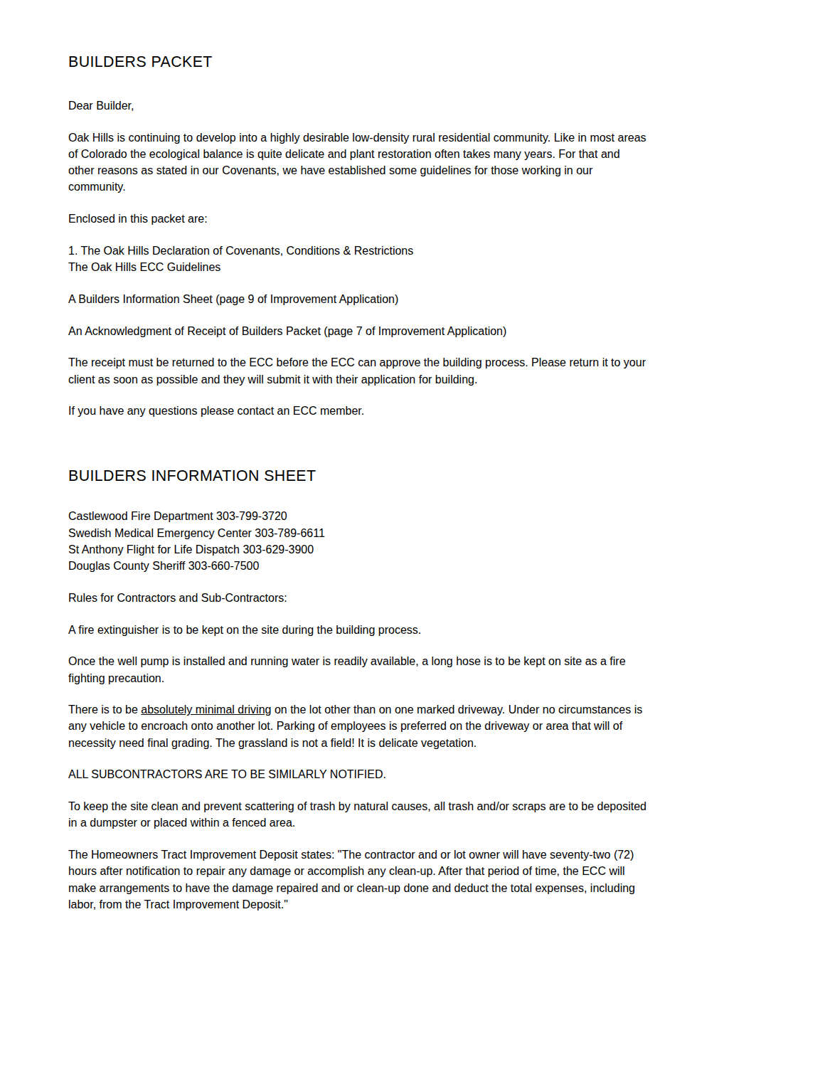BUILDERS PACKET
Dear Builder,
Oak Hills is continuing to develop into a highly desirable low-density rural residential community. Like in most areas of Colorado the ecological balance is quite delicate and plant restoration often takes many years. For that and other reasons as stated in our Covenants, we have established some guidelines for those working in our community.
Enclosed in this packet are:
1. The Oak Hills Declaration of Covenants, Conditions & Restrictions
The Oak Hills ECC Guidelines
A Builders Information Sheet (page 9 of Improvement Application)
An Acknowledgment of Receipt of Builders Packet (page 7 of Improvement Application)
The receipt must be returned to the ECC before the ECC can approve the building process. Please return it to your client as soon as possible and they will submit it with their application for building.
If you have any questions please contact an ECC member.
BUILDERS INFORMATION SHEET
Castlewood Fire Department 303-799-3720
Swedish Medical Emergency Center 303-789-6611
St Anthony Flight for Life Dispatch 303-629-3900
Douglas County Sheriff 303-660-7500
Rules for Contractors and Sub-Contractors:
A fire extinguisher is to be kept on the site during the building process.
Once the well pump is installed and running water is readily available, a long hose is to be kept on site as a fire fighting precaution.
There is to be absolutely minimal driving on the lot other than on one marked driveway. Under no circumstances is any vehicle to encroach onto another lot. Parking of employees is preferred on the driveway or area that will of necessity need final grading. The grassland is not a field! It is delicate vegetation.
ALL SUBCONTRACTORS ARE TO BE SIMILARLY NOTIFIED.
To keep the site clean and prevent scattering of trash by natural causes, all trash and/or scraps are to be deposited in a dumpster or placed within a fenced area.
The Homeowners Tract Improvement Deposit states: "The contractor and or lot owner will have seventy-two (72) hours after notification to repair any damage or accomplish any clean-up. After that period of time, the ECC will make arrangements to have the damage repaired and or clean-up done and deduct the total expenses, including labor, from the Tract Improvement Deposit."